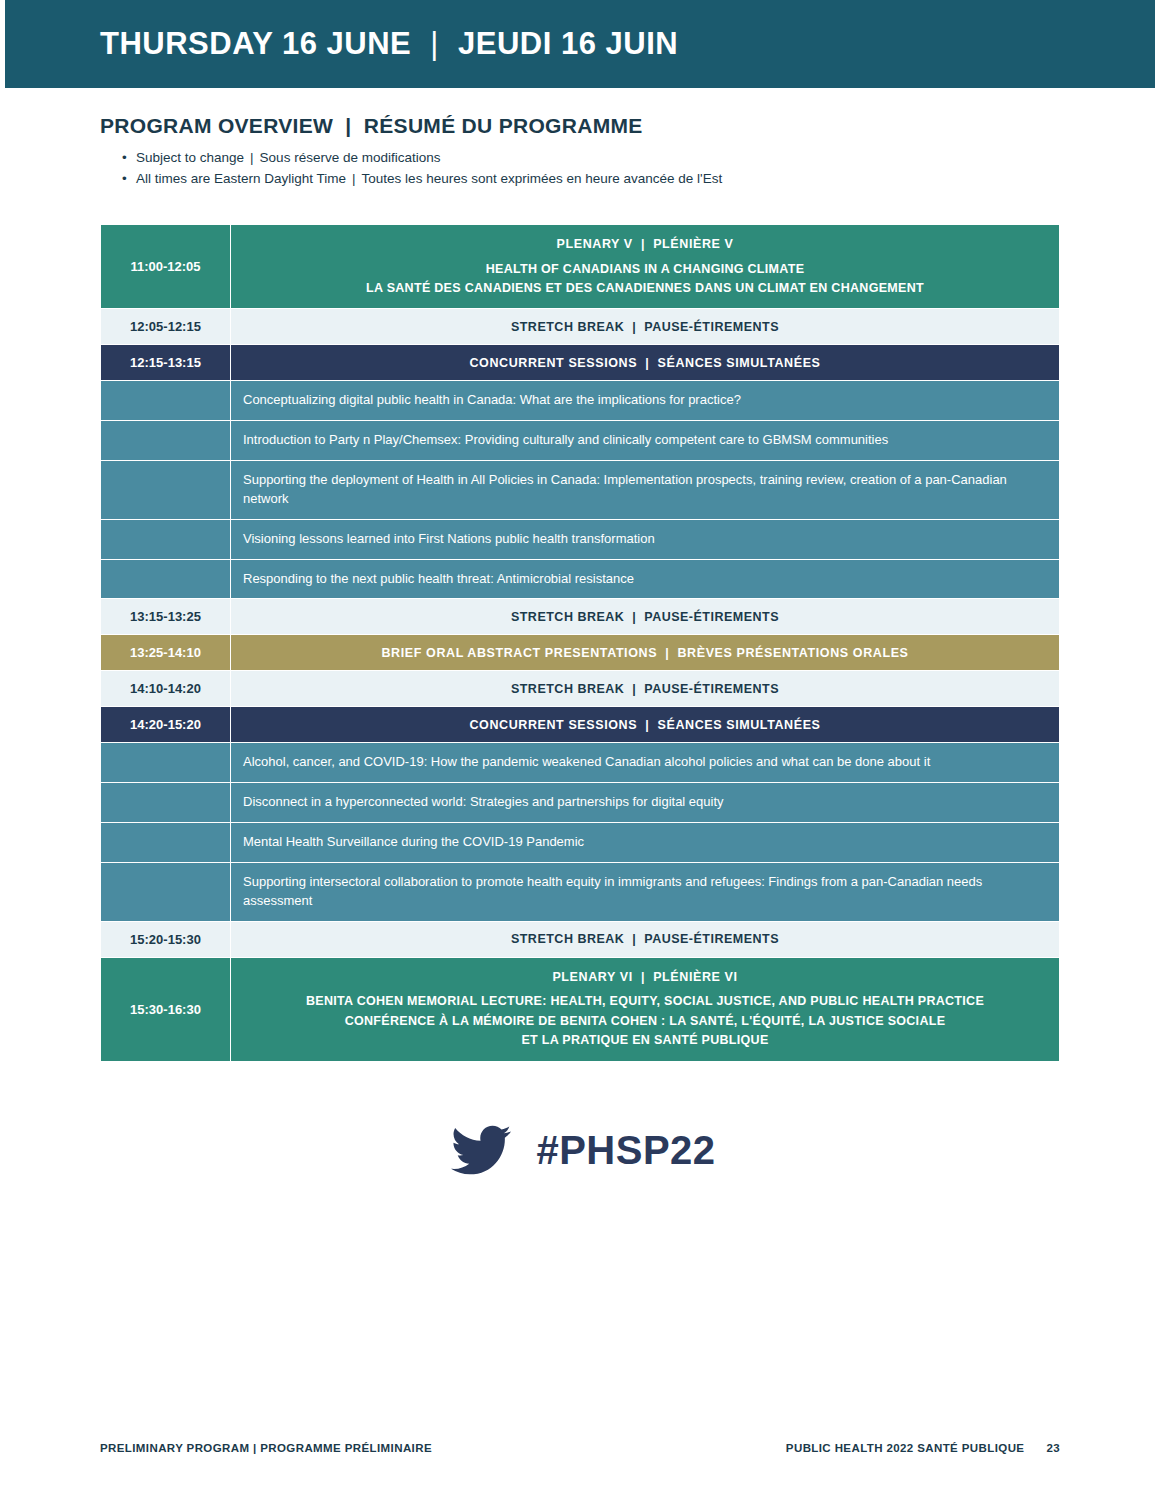Thursday 16 June | Jeudi 16 juin
Program Overview | Résumé du programme
Subject to change|Sous réserve de modifications
All times are Eastern Daylight Time|Toutes les heures sont exprimées en heure avancée de l'Est
| 11:00-12:05 | Plenary V / Plénière V Health of Canadians in a Changing Climate La santé des Canadiens et des Canadiennes dans un climat en changement |
| 12:05-12:15 | Stretch Break / Pause-étirements |
| 12:15-13:15 | Concurrent Sessions / Séances simultanées |
| | Conceptualizing digital public health in Canada: What are the implications for practice? |
| | Introduction to Party n Play/Chemsex: Providing culturally and clinically competent care to GBMSM communities |
| | Supporting the deployment of Health in All Policies in Canada: Implementation prospects, training review, creation of a pan-Canadian network |
| | Visioning lessons learned into First Nations public health transformation |
| | Responding to the next public health threat: Antimicrobial resistance |
| 13:15-13:25 | Stretch Break / Pause-étirements |
| 13:25-14:10 | Brief Oral Abstract Presentations / Brèves présentations orales |
| 14:10-14:20 | Stretch Break / Pause-étirements |
| 14:20-15:20 | Concurrent Sessions / Séances simultanées |
| | Alcohol, cancer, and COVID-19: How the pandemic weakened Canadian alcohol policies and what can be done about it |
| | Disconnect in a hyperconnected world: Strategies and partnerships for digital equity |
| | Mental Health Surveillance during the COVID-19 Pandemic |
| | Supporting intersectoral collaboration to promote health equity in immigrants and refugees: Findings from a pan-Canadian needs assessment |
| 15:20-15:30 | Stretch Break / Pause-étirements |
| 15:30-16:30 | Plenary VI / Plénière VI Benita Cohen Memorial Lecture: Health, Equity, Social Justice, and Public Health Practice Conférence à la mémoire de Benita Cohen : la santé, l'équité, la justice sociale et la pratique en santé publique |
#PHSP22
Preliminary Program | Programme préliminaire
Public Health 2022 Santé Publique 23